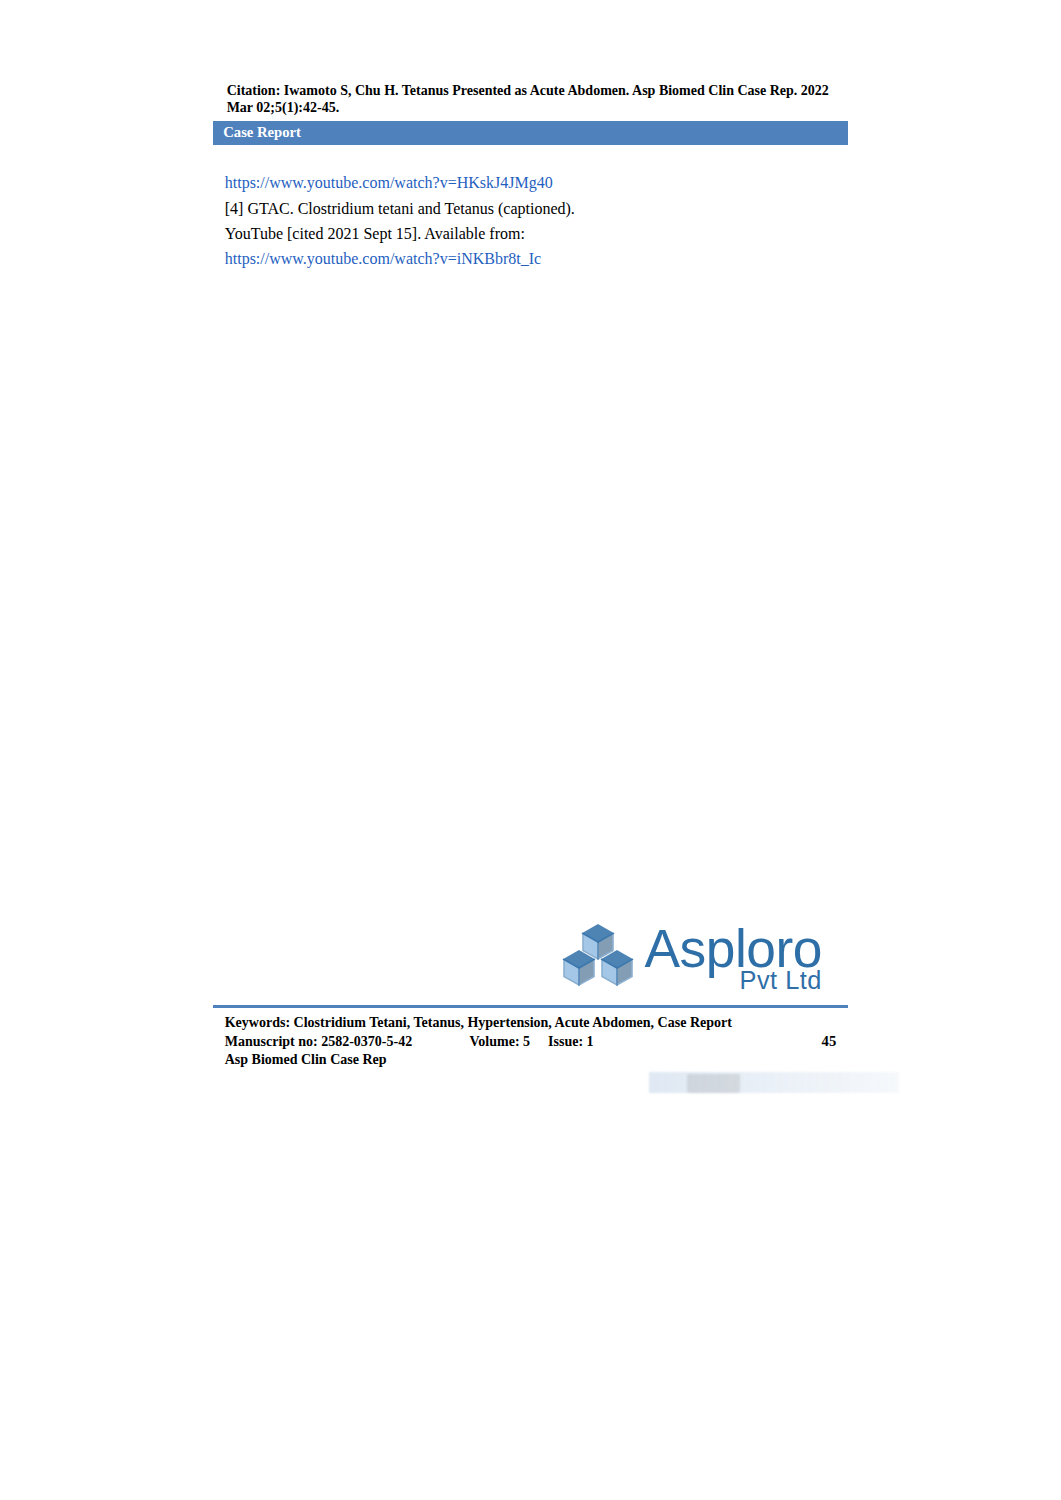Citation: Iwamoto S, Chu H. Tetanus Presented as Acute Abdomen. Asp Biomed Clin Case Rep. 2022 Mar 02;5(1):42-45.
Case Report
https://www.youtube.com/watch?v=HKskJ4JMg40
[4] GTAC. Clostridium tetani and Tetanus (captioned).
YouTube [cited 2021 Sept 15]. Available from:
https://www.youtube.com/watch?v=iNKBbr8t_Ic
Asploro Pvt Ltd
Keywords: Clostridium Tetani, Tetanus, Hypertension, Acute Abdomen, Case Report
Manuscript no: 2582-0370-5-42
Volume: 5 Issue: 1
45
Asp Biomed Clin Case Rep